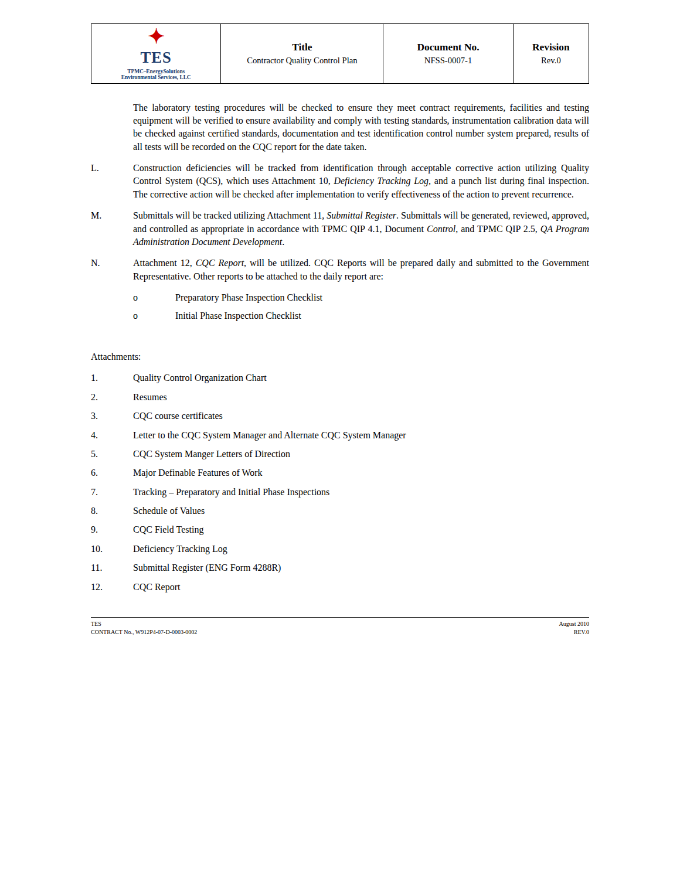| ✦ TES TPMC–EnergySolutions Environmental Services, LLC | Title Contractor Quality Control Plan | Document No. NFSS-0007-1 | Revision Rev.0 |
The laboratory testing procedures will be checked to ensure they meet contract requirements, facilities and testing equipment will be verified to ensure availability and comply with testing standards, instrumentation calibration data will be checked against certified standards, documentation and test identification control number system prepared, results of all tests will be recorded on the CQC report for the date taken.
L.
Construction deficiencies will be tracked from identification through acceptable corrective action utilizing Quality Control System (QCS), which uses Attachment 10, Deficiency Tracking Log, and a punch list during final inspection. The corrective action will be checked after implementation to verify effectiveness of the action to prevent recurrence.
M.
Submittals will be tracked utilizing Attachment 11, Submittal Register. Submittals will be generated, reviewed, approved, and controlled as appropriate in accordance with TPMC QIP 4.1, Document Control, and TPMC QIP 2.5, QA Program Administration Document Development.
N.
Attachment 12, CQC Report, will be utilized. CQC Reports will be prepared daily and submitted to the Government Representative. Other reports to be attached to the daily report are:
o
Preparatory Phase Inspection Checklist
o
Initial Phase Inspection Checklist
Attachments:
1.
Quality Control Organization Chart
2.
Resumes
3.
CQC course certificates
4.
Letter to the CQC System Manager and Alternate CQC System Manager
5.
CQC System Manger Letters of Direction
6.
Major Definable Features of Work
7.
Tracking – Preparatory and Initial Phase Inspections
8.
Schedule of Values
9.
CQC Field Testing
10.
Deficiency Tracking Log
11.
Submittal Register (ENG Form 4288R)
12.
CQC Report
| TES CONTRACT No., W912P4-07-D-0003-0002 | August 2010 REV.0 |